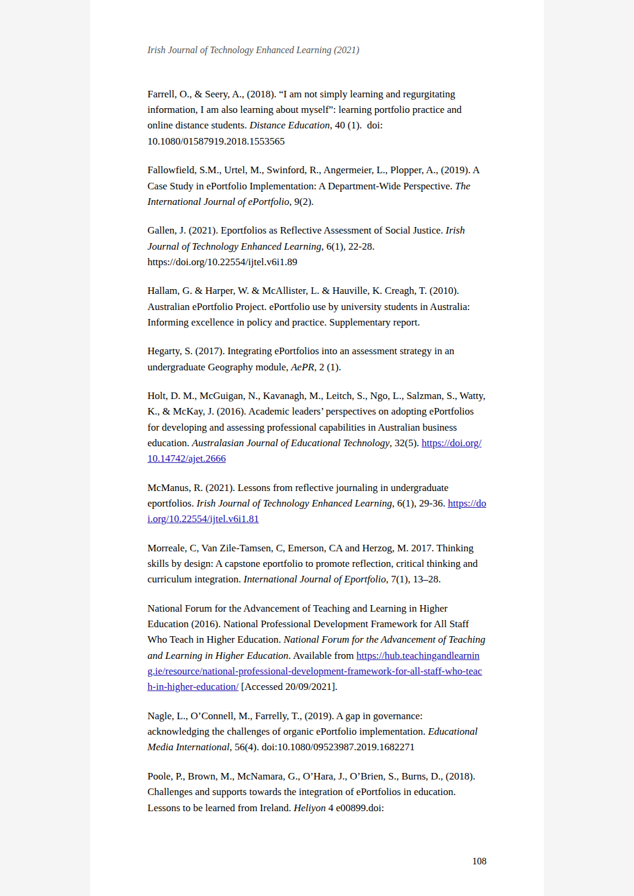Irish Journal of Technology Enhanced Learning (2021)
Farrell, O., & Seery, A., (2018). “I am not simply learning and regurgitating information, I am also learning about myself”: learning portfolio practice and online distance students. Distance Education, 40 (1). doi: 10.1080/01587919.2018.1553565
Fallowfield, S.M., Urtel, M., Swinford, R., Angermeier, L., Plopper, A., (2019). A Case Study in ePortfolio Implementation: A Department-Wide Perspective. The International Journal of ePortfolio, 9(2).
Gallen, J. (2021). Eportfolios as Reflective Assessment of Social Justice. Irish Journal of Technology Enhanced Learning, 6(1), 22-28. https://doi.org/10.22554/ijtel.v6i1.89
Hallam, G. & Harper, W. & McAllister, L. & Hauville, K. Creagh, T. (2010). Australian ePortfolio Project. ePortfolio use by university students in Australia: Informing excellence in policy and practice. Supplementary report.
Hegarty, S. (2017). Integrating ePortfolios into an assessment strategy in an undergraduate Geography module, AePR, 2 (1).
Holt, D. M., McGuigan, N., Kavanagh, M., Leitch, S., Ngo, L., Salzman, S., Watty, K., & McKay, J. (2016). Academic leaders’ perspectives on adopting ePortfolios for developing and assessing professional capabilities in Australian business education. Australasian Journal of Educational Technology, 32(5). https://doi.org/10.14742/ajet.2666
McManus, R. (2021). Lessons from reflective journaling in undergraduate eportfolios. Irish Journal of Technology Enhanced Learning, 6(1), 29-36. https://doi.org/10.22554/ijtel.v6i1.81
Morreale, C, Van Zile-Tamsen, C, Emerson, CA and Herzog, M. 2017. Thinking skills by design: A capstone eportfolio to promote reflection, critical thinking and curriculum integration. International Journal of Eportfolio, 7(1), 13–28.
National Forum for the Advancement of Teaching and Learning in Higher Education (2016). National Professional Development Framework for All Staff Who Teach in Higher Education. National Forum for the Advancement of Teaching and Learning in Higher Education. Available from https://hub.teachingandlearning.ie/resource/national-professional-development-framework-for-all-staff-who-teach-in-higher-education/ [Accessed 20/09/2021].
Nagle, L., O’Connell, M., Farrelly, T., (2019). A gap in governance: acknowledging the challenges of organic ePortfolio implementation. Educational Media International, 56(4). doi:10.1080/09523987.2019.1682271
Poole, P., Brown, M., McNamara, G., O’Hara, J., O’Brien, S., Burns, D., (2018). Challenges and supports towards the integration of ePortfolios in education. Lessons to be learned from Ireland. Heliyon 4 e00899.doi:
108